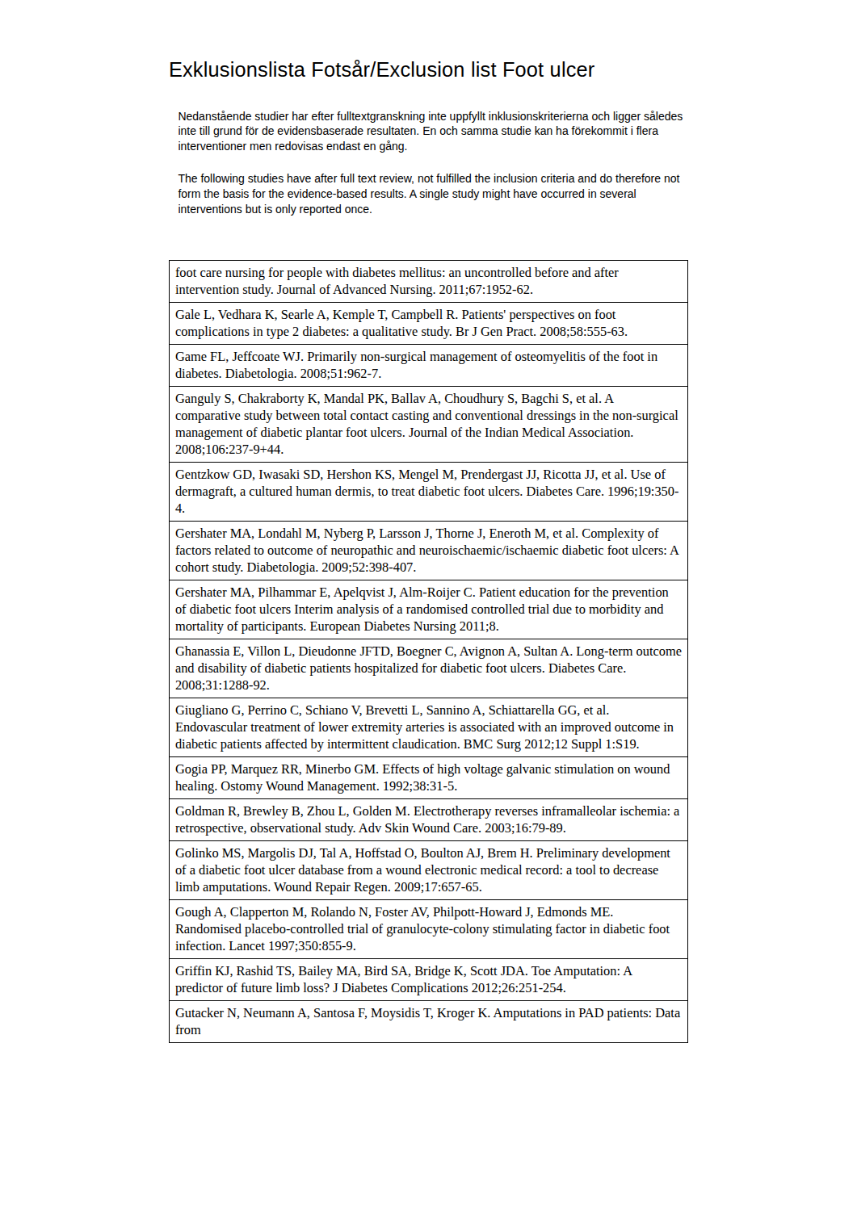Exklusionslista Fotsår/Exclusion list Foot ulcer
Nedanstående studier har efter fulltextgranskning inte uppfyllt inklusionskriterierna och ligger således inte till grund för de evidensbaserade resultaten. En och samma studie kan ha förekommit i flera interventioner men redovisas endast en gång.
The following studies have after full text review, not fulfilled the inclusion criteria and do therefore not form the basis for the evidence-based results. A single study might have occurred in several interventions but is only reported once.
| foot care nursing for people with diabetes mellitus: an uncontrolled before and after intervention study. Journal of Advanced Nursing. 2011;67:1952-62. |
| Gale L, Vedhara K, Searle A, Kemple T, Campbell R. Patients' perspectives on foot complications in type 2 diabetes: a qualitative study. Br J Gen Pract. 2008;58:555-63. |
| Game FL, Jeffcoate WJ. Primarily non-surgical management of osteomyelitis of the foot in diabetes. Diabetologia. 2008;51:962-7. |
| Ganguly S, Chakraborty K, Mandal PK, Ballav A, Choudhury S, Bagchi S, et al. A comparative study between total contact casting and conventional dressings in the non-surgical management of diabetic plantar foot ulcers. Journal of the Indian Medical Association. 2008;106:237-9+44. |
| Gentzkow GD, Iwasaki SD, Hershon KS, Mengel M, Prendergast JJ, Ricotta JJ, et al. Use of dermagraft, a cultured human dermis, to treat diabetic foot ulcers. Diabetes Care. 1996;19:350-4. |
| Gershater MA, Londahl M, Nyberg P, Larsson J, Thorne J, Eneroth M, et al. Complexity of factors related to outcome of neuropathic and neuroischaemic/ischaemic diabetic foot ulcers: A cohort study. Diabetologia. 2009;52:398-407. |
| Gershater MA, Pilhammar E, Apelqvist J, Alm-Roijer C. Patient education for the prevention of diabetic foot ulcers Interim analysis of a randomised controlled trial due to morbidity and mortality of participants. European Diabetes Nursing 2011;8. |
| Ghanassia E, Villon L, Dieudonne JFTD, Boegner C, Avignon A, Sultan A. Long-term outcome and disability of diabetic patients hospitalized for diabetic foot ulcers. Diabetes Care. 2008;31:1288-92. |
| Giugliano G, Perrino C, Schiano V, Brevetti L, Sannino A, Schiattarella GG, et al. Endovascular treatment of lower extremity arteries is associated with an improved outcome in diabetic patients affected by intermittent claudication. BMC Surg 2012;12 Suppl 1:S19. |
| Gogia PP, Marquez RR, Minerbo GM. Effects of high voltage galvanic stimulation on wound healing. Ostomy Wound Management. 1992;38:31-5. |
| Goldman R, Brewley B, Zhou L, Golden M. Electrotherapy reverses inframalleolar ischemia: a retrospective, observational study. Adv Skin Wound Care. 2003;16:79-89. |
| Golinko MS, Margolis DJ, Tal A, Hoffstad O, Boulton AJ, Brem H. Preliminary development of a diabetic foot ulcer database from a wound electronic medical record: a tool to decrease limb amputations. Wound Repair Regen. 2009;17:657-65. |
| Gough A, Clapperton M, Rolando N, Foster AV, Philpott-Howard J, Edmonds ME. Randomised placebo-controlled trial of granulocyte-colony stimulating factor in diabetic foot infection. Lancet 1997;350:855-9. |
| Griffin KJ, Rashid TS, Bailey MA, Bird SA, Bridge K, Scott JDA. Toe Amputation: A predictor of future limb loss? J Diabetes Complications 2012;26:251-254. |
| Gutacker N, Neumann A, Santosa F, Moysidis T, Kroger K. Amputations in PAD patients: Data from |